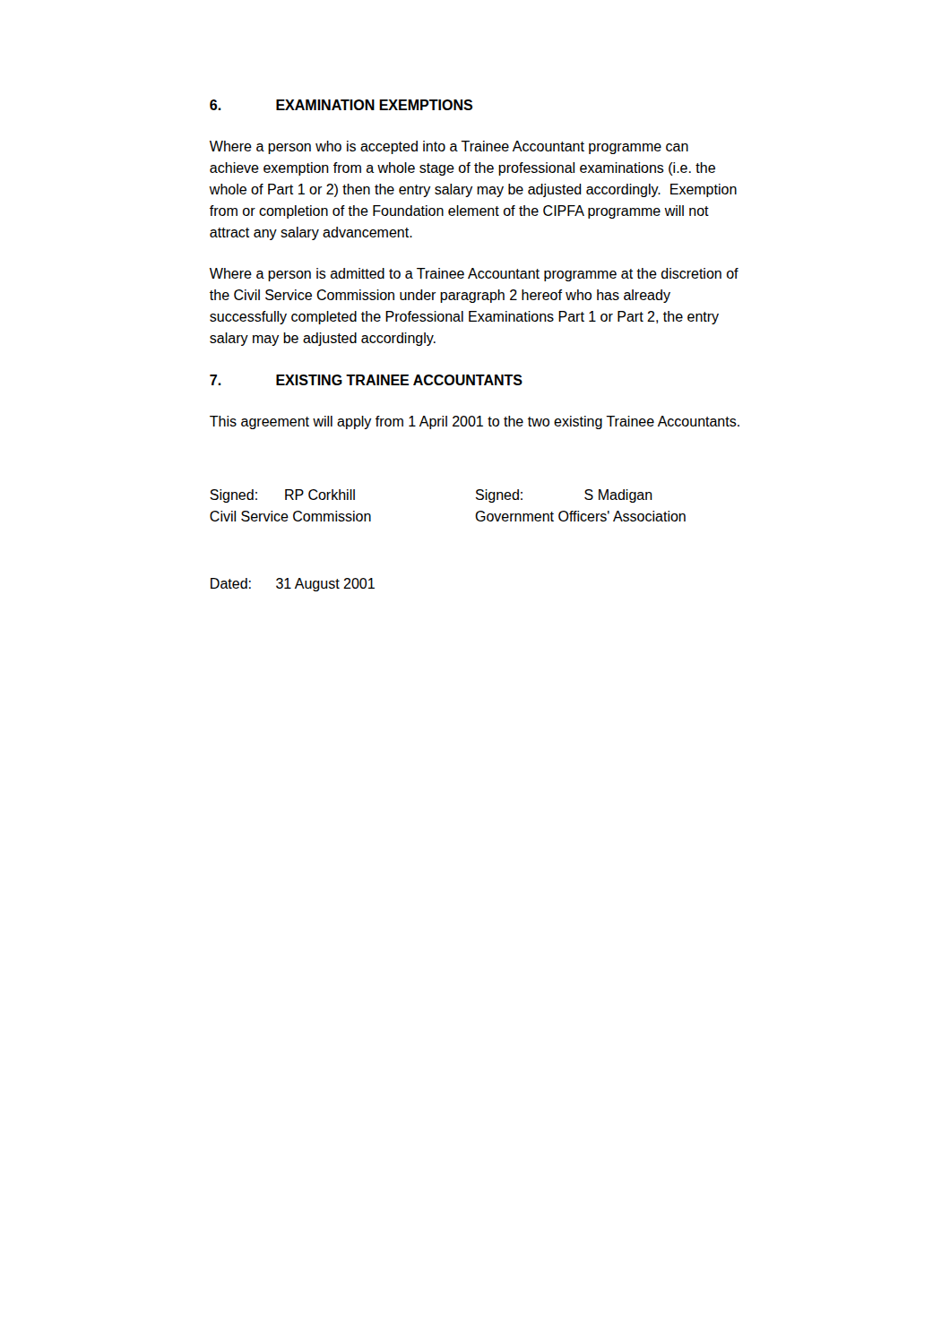6. EXAMINATION EXEMPTIONS
Where a person who is accepted into a Trainee Accountant programme can achieve exemption from a whole stage of the professional examinations (i.e. the whole of Part 1 or 2) then the entry salary may be adjusted accordingly. Exemption from or completion of the Foundation element of the CIPFA programme will not attract any salary advancement.
Where a person is admitted to a Trainee Accountant programme at the discretion of the Civil Service Commission under paragraph 2 hereof who has already successfully completed the Professional Examinations Part 1 or Part 2, the entry salary may be adjusted accordingly.
7. EXISTING TRAINEE ACCOUNTANTS
This agreement will apply from 1 April 2001 to the two existing Trainee Accountants.
| Signed: RP Corkhill Civil Service Commission | Signed: S Madigan Government Officers' Association |
Dated: 31 August 2001